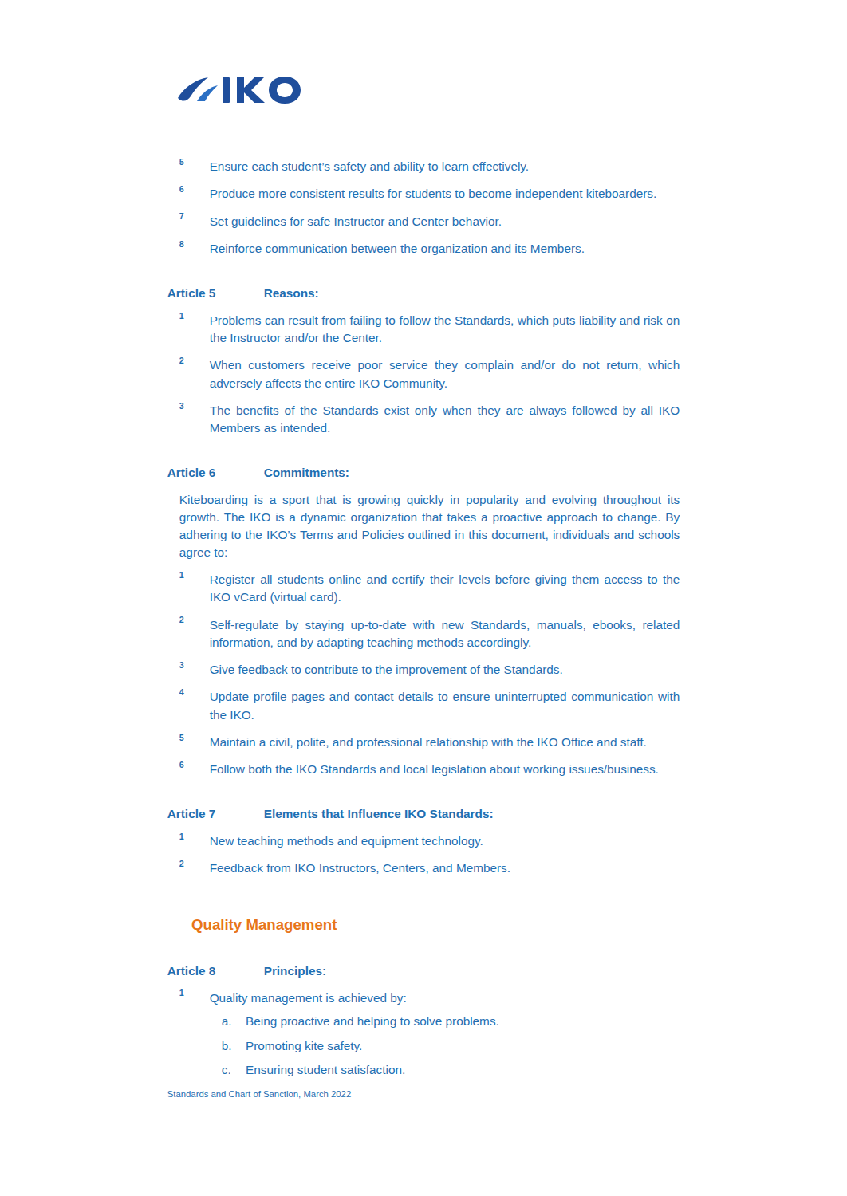Ensure each student’s safety and ability to learn effectively.
Produce more consistent results for students to become independent kiteboarders.
Set guidelines for safe Instructor and Center behavior.
Reinforce communication between the organization and its Members.
Article 5 Reasons:
Problems can result from failing to follow the Standards, which puts liability and risk on the Instructor and/or the Center.
When customers receive poor service they complain and/or do not return, which adversely affects the entire IKO Community.
The benefits of the Standards exist only when they are always followed by all IKO Members as intended.
Article 6 Commitments:
Kiteboarding is a sport that is growing quickly in popularity and evolving throughout its growth. The IKO is a dynamic organization that takes a proactive approach to change. By adhering to the IKO’s Terms and Policies outlined in this document, individuals and schools agree to:
Register all students online and certify their levels before giving them access to the IKO vCard (virtual card).
Self-regulate by staying up-to-date with new Standards, manuals, ebooks, related information, and by adapting teaching methods accordingly.
Give feedback to contribute to the improvement of the Standards.
Update profile pages and contact details to ensure uninterrupted communication with the IKO.
Maintain a civil, polite, and professional relationship with the IKO Office and staff.
Follow both the IKO Standards and local legislation about working issues/business.
Article 7 Elements that Influence IKO Standards:
New teaching methods and equipment technology.
Feedback from IKO Instructors, Centers, and Members.
Quality Management
Article 8 Principles:
Quality management is achieved by:
Being proactive and helping to solve problems.
Promoting kite safety.
Ensuring student satisfaction.
Standards and Chart of Sanction, March 2022